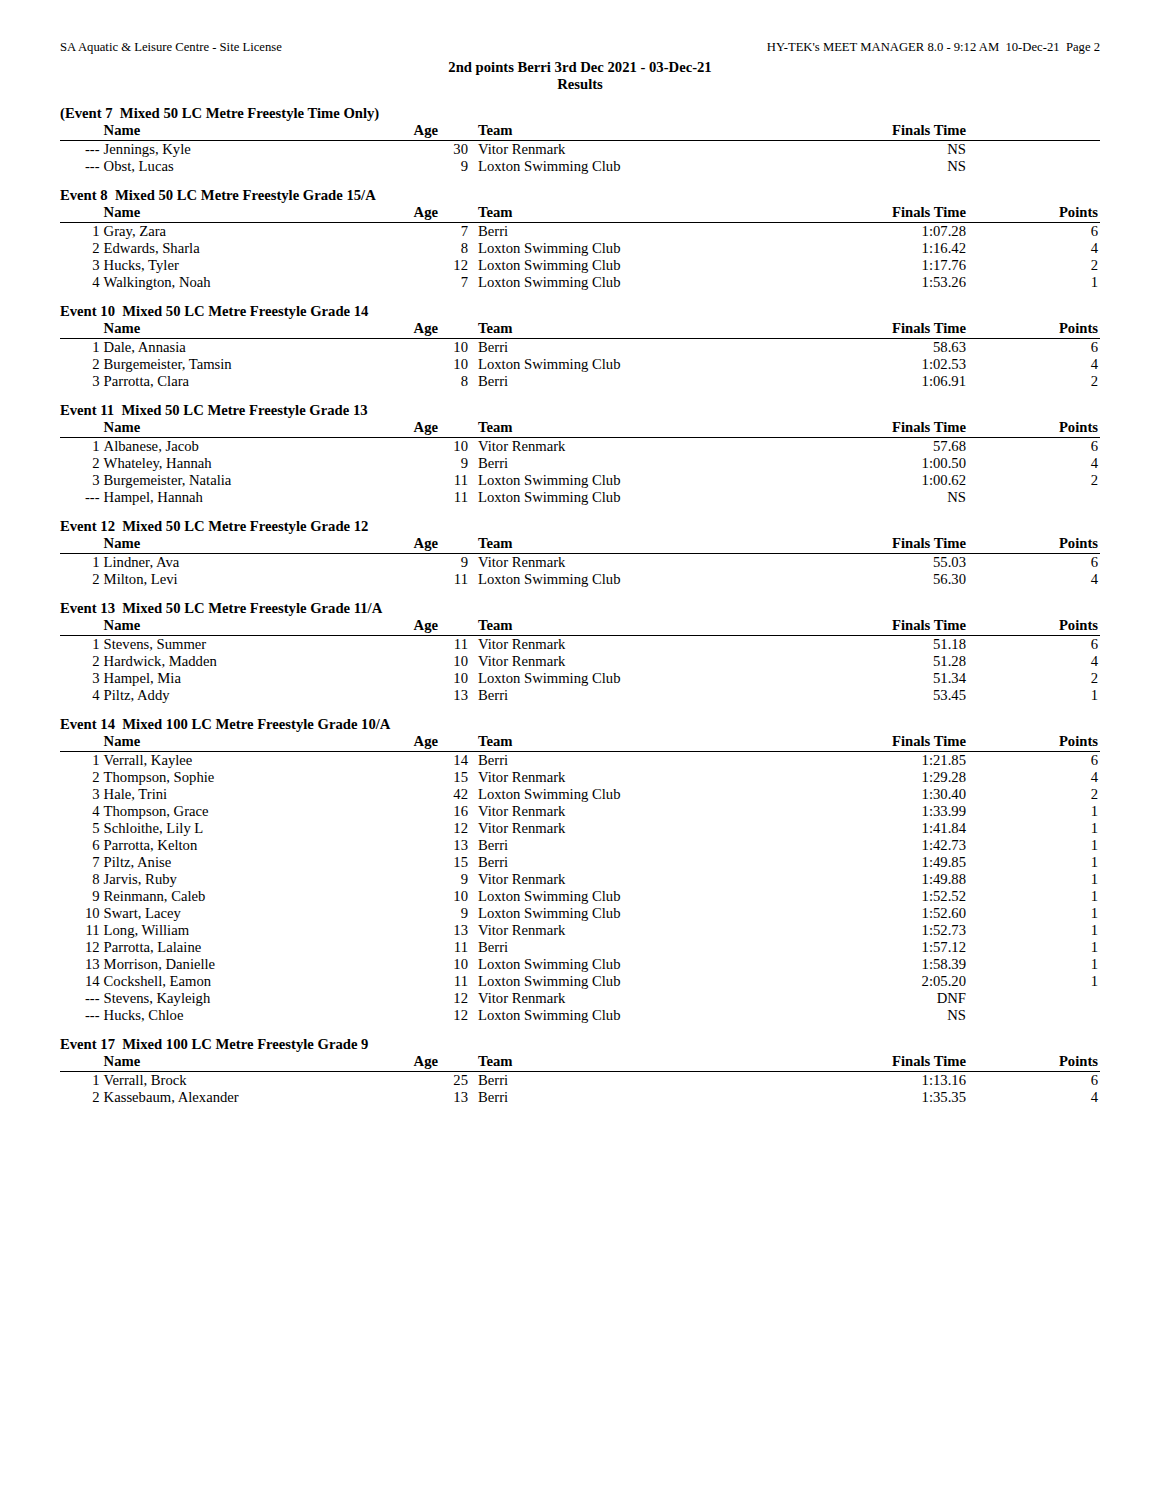SA Aquatic & Leisure Centre - Site License
HY-TEK's MEET MANAGER 8.0 - 9:12 AM 10-Dec-21 Page 2
2nd points Berri 3rd Dec 2021 - 03-Dec-21
Results
(Event 7 Mixed 50 LC Metre Freestyle Time Only)
| | Name | Age | Team | Finals Time | |
| --- | --- | --- | --- | --- | --- |
| --- | Jennings, Kyle | 30 | Vitor Renmark | NS | |
| --- | Obst, Lucas | 9 | Loxton Swimming Club | NS | |
Event 8 Mixed 50 LC Metre Freestyle Grade 15/A
| | Name | Age | Team | Finals Time | Points |
| --- | --- | --- | --- | --- | --- |
| 1 | Gray, Zara | 7 | Berri | 1:07.28 | 6 |
| 2 | Edwards, Sharla | 8 | Loxton Swimming Club | 1:16.42 | 4 |
| 3 | Hucks, Tyler | 12 | Loxton Swimming Club | 1:17.76 | 2 |
| 4 | Walkington, Noah | 7 | Loxton Swimming Club | 1:53.26 | 1 |
Event 10 Mixed 50 LC Metre Freestyle Grade 14
| | Name | Age | Team | Finals Time | Points |
| --- | --- | --- | --- | --- | --- |
| 1 | Dale, Annasia | 10 | Berri | 58.63 | 6 |
| 2 | Burgemeister, Tamsin | 10 | Loxton Swimming Club | 1:02.53 | 4 |
| 3 | Parrotta, Clara | 8 | Berri | 1:06.91 | 2 |
Event 11 Mixed 50 LC Metre Freestyle Grade 13
| | Name | Age | Team | Finals Time | Points |
| --- | --- | --- | --- | --- | --- |
| 1 | Albanese, Jacob | 10 | Vitor Renmark | 57.68 | 6 |
| 2 | Whateley, Hannah | 9 | Berri | 1:00.50 | 4 |
| 3 | Burgemeister, Natalia | 11 | Loxton Swimming Club | 1:00.62 | 2 |
| --- | Hampel, Hannah | 11 | Loxton Swimming Club | NS | |
Event 12 Mixed 50 LC Metre Freestyle Grade 12
| | Name | Age | Team | Finals Time | Points |
| --- | --- | --- | --- | --- | --- |
| 1 | Lindner, Ava | 9 | Vitor Renmark | 55.03 | 6 |
| 2 | Milton, Levi | 11 | Loxton Swimming Club | 56.30 | 4 |
Event 13 Mixed 50 LC Metre Freestyle Grade 11/A
| | Name | Age | Team | Finals Time | Points |
| --- | --- | --- | --- | --- | --- |
| 1 | Stevens, Summer | 11 | Vitor Renmark | 51.18 | 6 |
| 2 | Hardwick, Madden | 10 | Vitor Renmark | 51.28 | 4 |
| 3 | Hampel, Mia | 10 | Loxton Swimming Club | 51.34 | 2 |
| 4 | Piltz, Addy | 13 | Berri | 53.45 | 1 |
Event 14 Mixed 100 LC Metre Freestyle Grade 10/A
| | Name | Age | Team | Finals Time | Points |
| --- | --- | --- | --- | --- | --- |
| 1 | Verrall, Kaylee | 14 | Berri | 1:21.85 | 6 |
| 2 | Thompson, Sophie | 15 | Vitor Renmark | 1:29.28 | 4 |
| 3 | Hale, Trini | 42 | Loxton Swimming Club | 1:30.40 | 2 |
| 4 | Thompson, Grace | 16 | Vitor Renmark | 1:33.99 | 1 |
| 5 | Schloithe, Lily L | 12 | Vitor Renmark | 1:41.84 | 1 |
| 6 | Parrotta, Kelton | 13 | Berri | 1:42.73 | 1 |
| 7 | Piltz, Anise | 15 | Berri | 1:49.85 | 1 |
| 8 | Jarvis, Ruby | 9 | Vitor Renmark | 1:49.88 | 1 |
| 9 | Reinmann, Caleb | 10 | Loxton Swimming Club | 1:52.52 | 1 |
| 10 | Swart, Lacey | 9 | Loxton Swimming Club | 1:52.60 | 1 |
| 11 | Long, William | 13 | Vitor Renmark | 1:52.73 | 1 |
| 12 | Parrotta, Lalaine | 11 | Berri | 1:57.12 | 1 |
| 13 | Morrison, Danielle | 10 | Loxton Swimming Club | 1:58.39 | 1 |
| 14 | Cockshell, Eamon | 11 | Loxton Swimming Club | 2:05.20 | 1 |
| --- | Stevens, Kayleigh | 12 | Vitor Renmark | DNF | |
| --- | Hucks, Chloe | 12 | Loxton Swimming Club | NS | |
Event 17 Mixed 100 LC Metre Freestyle Grade 9
| | Name | Age | Team | Finals Time | Points |
| --- | --- | --- | --- | --- | --- |
| 1 | Verrall, Brock | 25 | Berri | 1:13.16 | 6 |
| 2 | Kassebaum, Alexander | 13 | Berri | 1:35.35 | 4 |